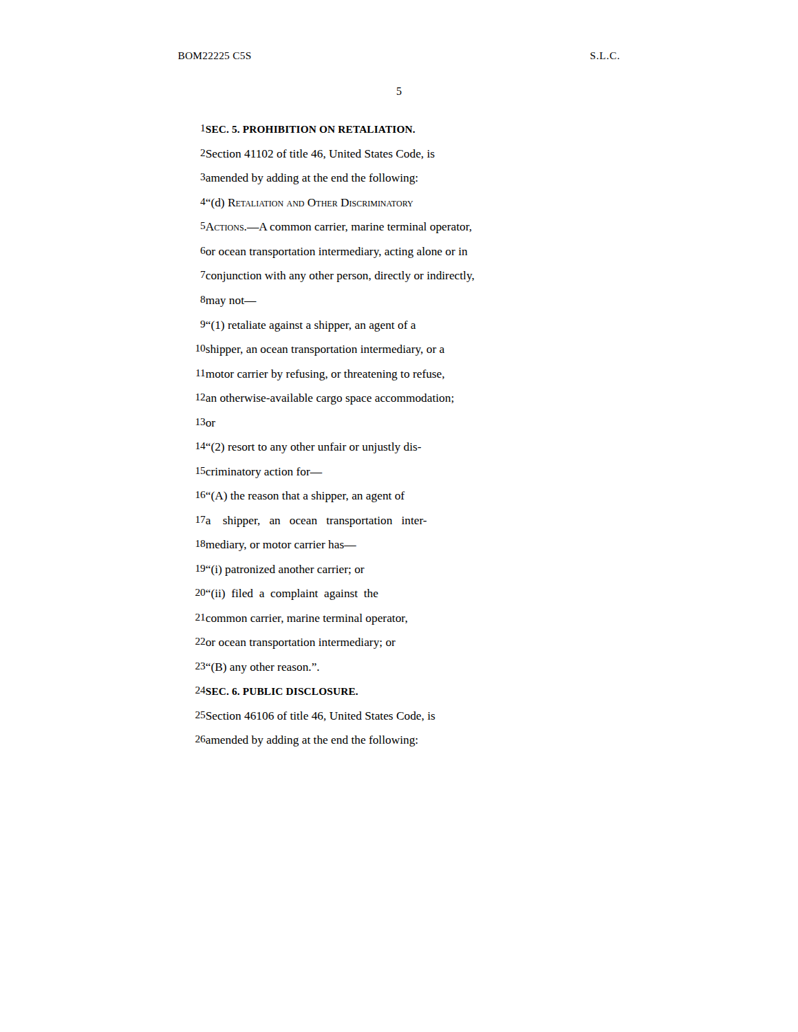BOM22225 C5S
S.L.C.
5
| 1 | SEC. 5. PROHIBITION ON RETALIATION. |
| 2 | Section 41102 of title 46, United States Code, is |
| 3 | amended by adding at the end the following: |
| 4 | “(d) Retaliation and Other Discriminatory |
| 5 | Actions .—A common carrier, marine terminal operator, |
| 6 | or ocean transportation intermediary, acting alone or in |
| 7 | conjunction with any other person, directly or indirectly, |
| 8 | may not— |
| 9 | “(1) retaliate against a shipper, an agent of a |
| 10 | shipper, an ocean transportation intermediary, or a |
| 11 | motor carrier by refusing, or threatening to refuse, |
| 12 | an otherwise-available cargo space accommodation; |
| 13 | or |
| 14 | “(2) resort to any other unfair or unjustly dis- |
| 15 | criminatory action for— |
| 16 | “(A) the reason that a shipper, an agent of |
| 17 | a shipper, an ocean transportation inter- |
| 18 | mediary, or motor carrier has— |
| 19 | “(i) patronized another carrier; or |
| 20 | “(ii) filed a complaint against the |
| 21 | common carrier, marine terminal operator, |
| 22 | or ocean transportation intermediary; or |
| 23 | “(B) any other reason.”. |
| 24 | SEC. 6. PUBLIC DISCLOSURE. |
| 25 | Section 46106 of title 46, United States Code, is |
| 26 | amended by adding at the end the following: |